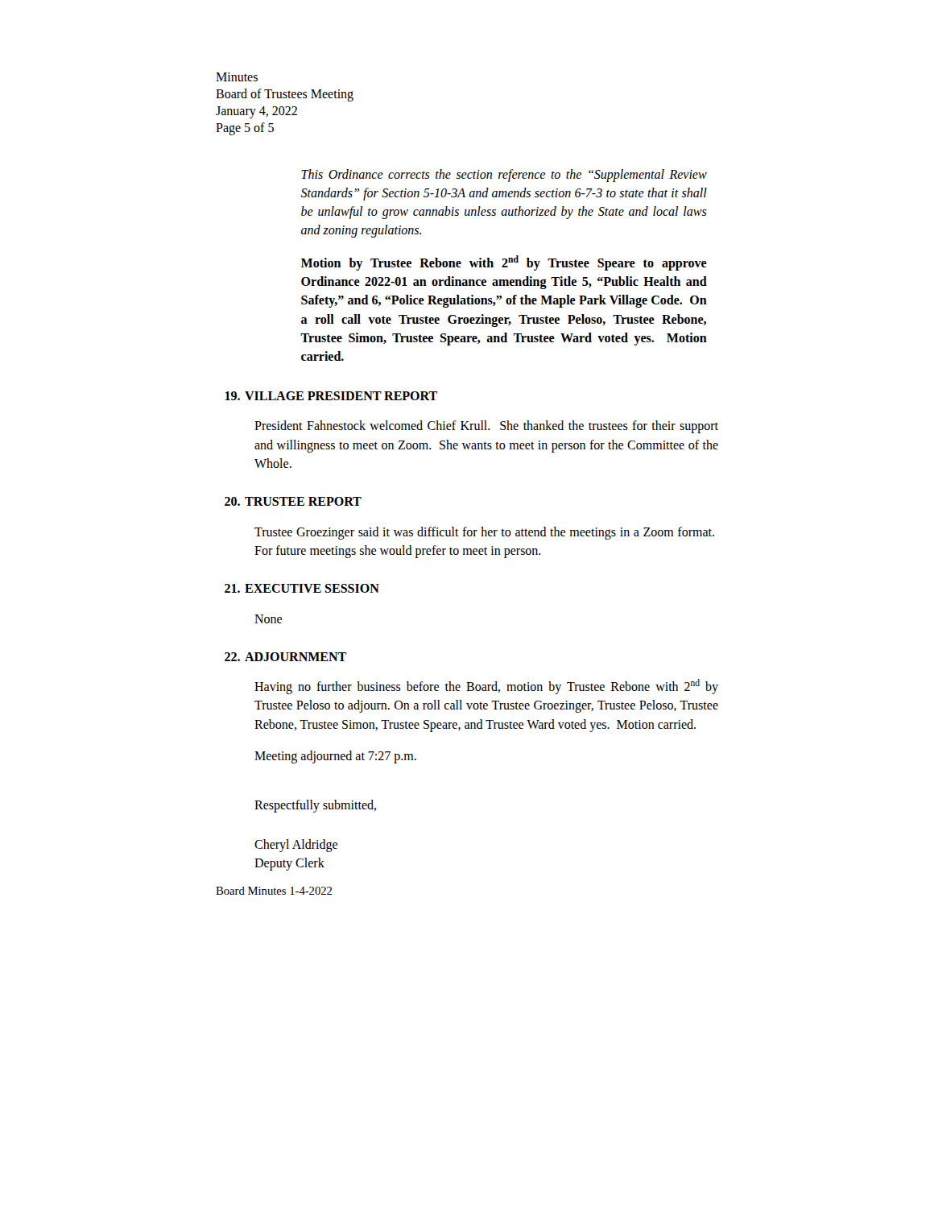Minutes
Board of Trustees Meeting
January 4, 2022
Page 5 of 5
This Ordinance corrects the section reference to the “Supplemental Review Standards” for Section 5-10-3A and amends section 6-7-3 to state that it shall be unlawful to grow cannabis unless authorized by the State and local laws and zoning regulations.
Motion by Trustee Rebone with 2nd by Trustee Speare to approve Ordinance 2022-01 an ordinance amending Title 5, “Public Health and Safety,” and 6, “Police Regulations,” of the Maple Park Village Code. On a roll call vote Trustee Groezinger, Trustee Peloso, Trustee Rebone, Trustee Simon, Trustee Speare, and Trustee Ward voted yes. Motion carried.
19. VILLAGE PRESIDENT REPORT
President Fahnestock welcomed Chief Krull. She thanked the trustees for their support and willingness to meet on Zoom. She wants to meet in person for the Committee of the Whole.
20. TRUSTEE REPORT
Trustee Groezinger said it was difficult for her to attend the meetings in a Zoom format. For future meetings she would prefer to meet in person.
21. EXECUTIVE SESSION
None
22. ADJOURNMENT
Having no further business before the Board, motion by Trustee Rebone with 2nd by Trustee Peloso to adjourn. On a roll call vote Trustee Groezinger, Trustee Peloso, Trustee Rebone, Trustee Simon, Trustee Speare, and Trustee Ward voted yes. Motion carried.
Meeting adjourned at 7:27 p.m.
Respectfully submitted,
Cheryl Aldridge
Deputy Clerk
Board Minutes 1-4-2022